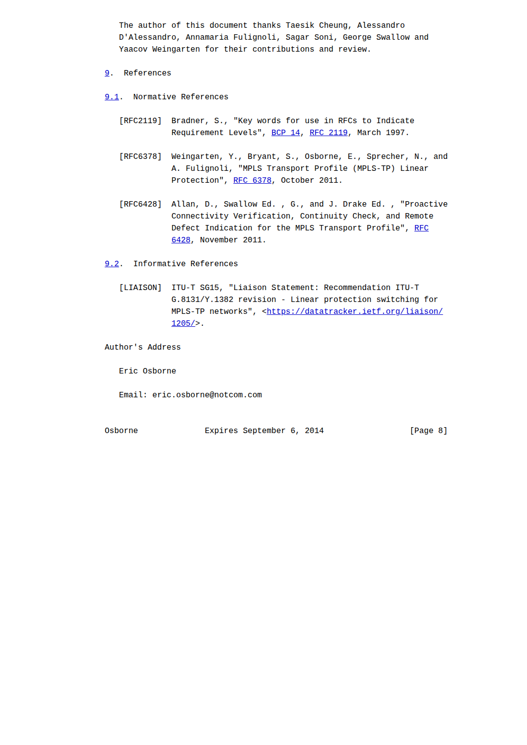The author of this document thanks Taesik Cheung, Alessandro
   D'Alessandro, Annamaria Fulignoli, Sagar Soni, George Swallow and
   Yaacov Weingarten for their contributions and review.

9.  References

9.1.  Normative References

   [RFC2119]  Bradner, S., "Key words for use in RFCs to Indicate
              Requirement Levels", BCP 14, RFC 2119, March 1997.

   [RFC6378]  Weingarten, Y., Bryant, S., Osborne, E., Sprecher, N., and
              A. Fulignoli, "MPLS Transport Profile (MPLS-TP) Linear
              Protection", RFC 6378, October 2011.

   [RFC6428]  Allan, D., Swallow Ed. , G., and J. Drake Ed. , "Proactive
              Connectivity Verification, Continuity Check, and Remote
              Defect Indication for the MPLS Transport Profile", RFC
              6428, November 2011.

9.2.  Informative References

   [LIAISON]  ITU-T SG15, "Liaison Statement: Recommendation ITU-T
              G.8131/Y.1382 revision - Linear protection switching for
              MPLS-TP networks", <https://datatracker.ietf.org/liaison/
              1205/>.

Author's Address

   Eric Osborne

   Email: eric.osborne@notcom.com
Osborne              Expires September 6, 2014                  [Page 8]